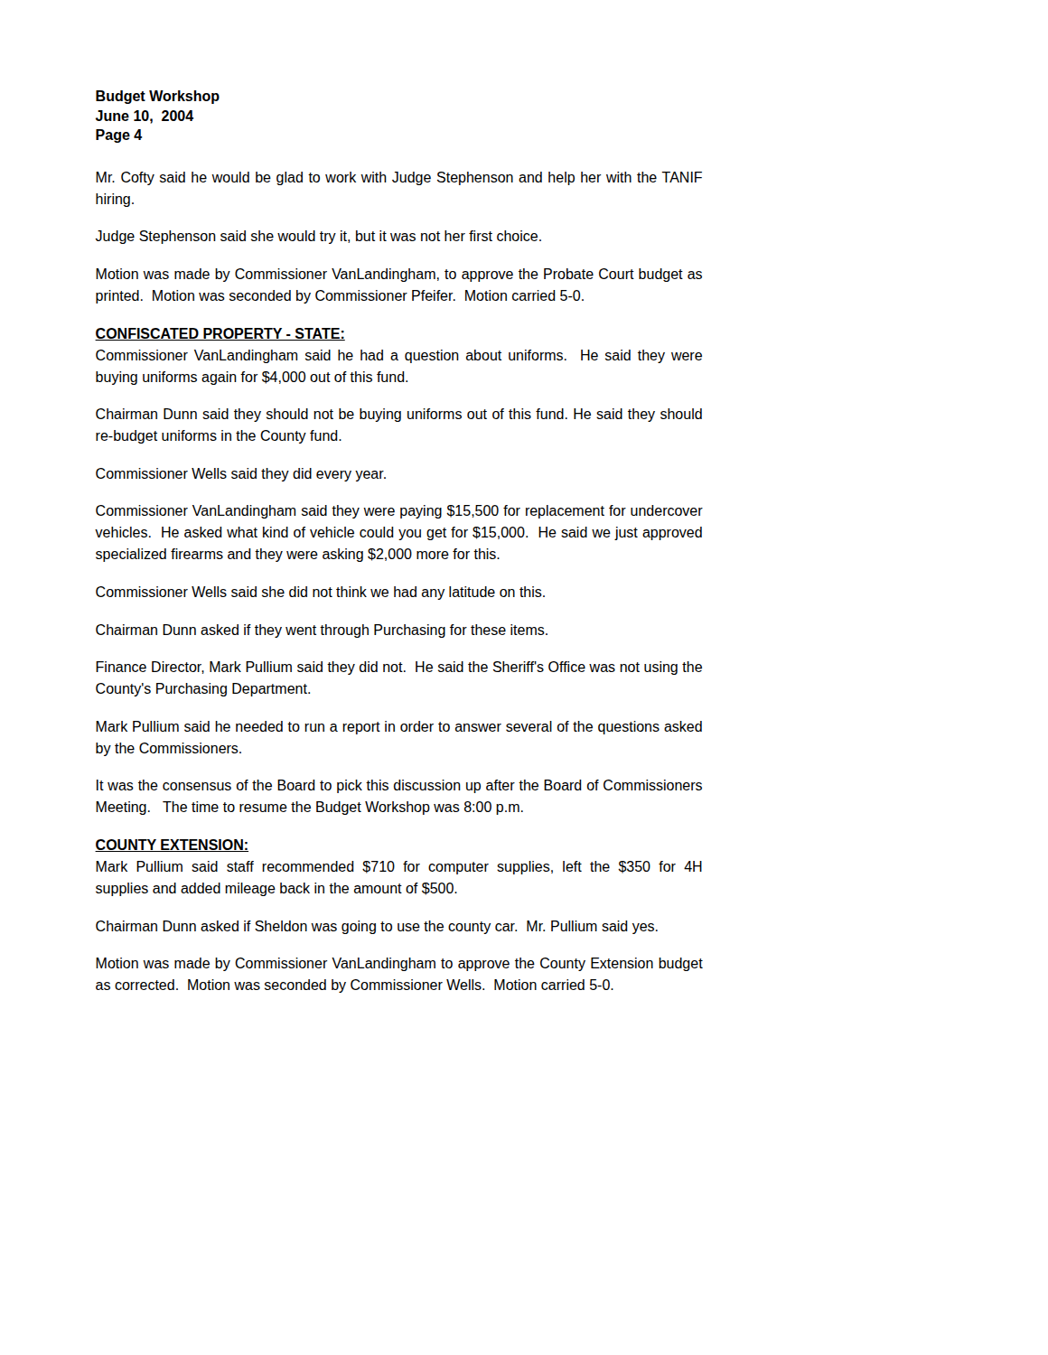Budget Workshop
June 10, 2004
Page 4
Mr. Cofty said he would be glad to work with Judge Stephenson and help her with the TANIF hiring.
Judge Stephenson said she would try it, but it was not her first choice.
Motion was made by Commissioner VanLandingham, to approve the Probate Court budget as printed. Motion was seconded by Commissioner Pfeifer. Motion carried 5-0.
Confiscated Property - State:
Commissioner VanLandingham said he had a question about uniforms. He said they were buying uniforms again for $4,000 out of this fund.
Chairman Dunn said they should not be buying uniforms out of this fund. He said they should re-budget uniforms in the County fund.
Commissioner Wells said they did every year.
Commissioner VanLandingham said they were paying $15,500 for replacement for undercover vehicles. He asked what kind of vehicle could you get for $15,000. He said we just approved specialized firearms and they were asking $2,000 more for this.
Commissioner Wells said she did not think we had any latitude on this.
Chairman Dunn asked if they went through Purchasing for these items.
Finance Director, Mark Pullium said they did not. He said the Sheriff's Office was not using the County's Purchasing Department.
Mark Pullium said he needed to run a report in order to answer several of the questions asked by the Commissioners.
It was the consensus of the Board to pick this discussion up after the Board of Commissioners Meeting. The time to resume the Budget Workshop was 8:00 p.m.
County Extension:
Mark Pullium said staff recommended $710 for computer supplies, left the $350 for 4H supplies and added mileage back in the amount of $500.
Chairman Dunn asked if Sheldon was going to use the county car. Mr. Pullium said yes.
Motion was made by Commissioner VanLandingham to approve the County Extension budget as corrected. Motion was seconded by Commissioner Wells. Motion carried 5-0.